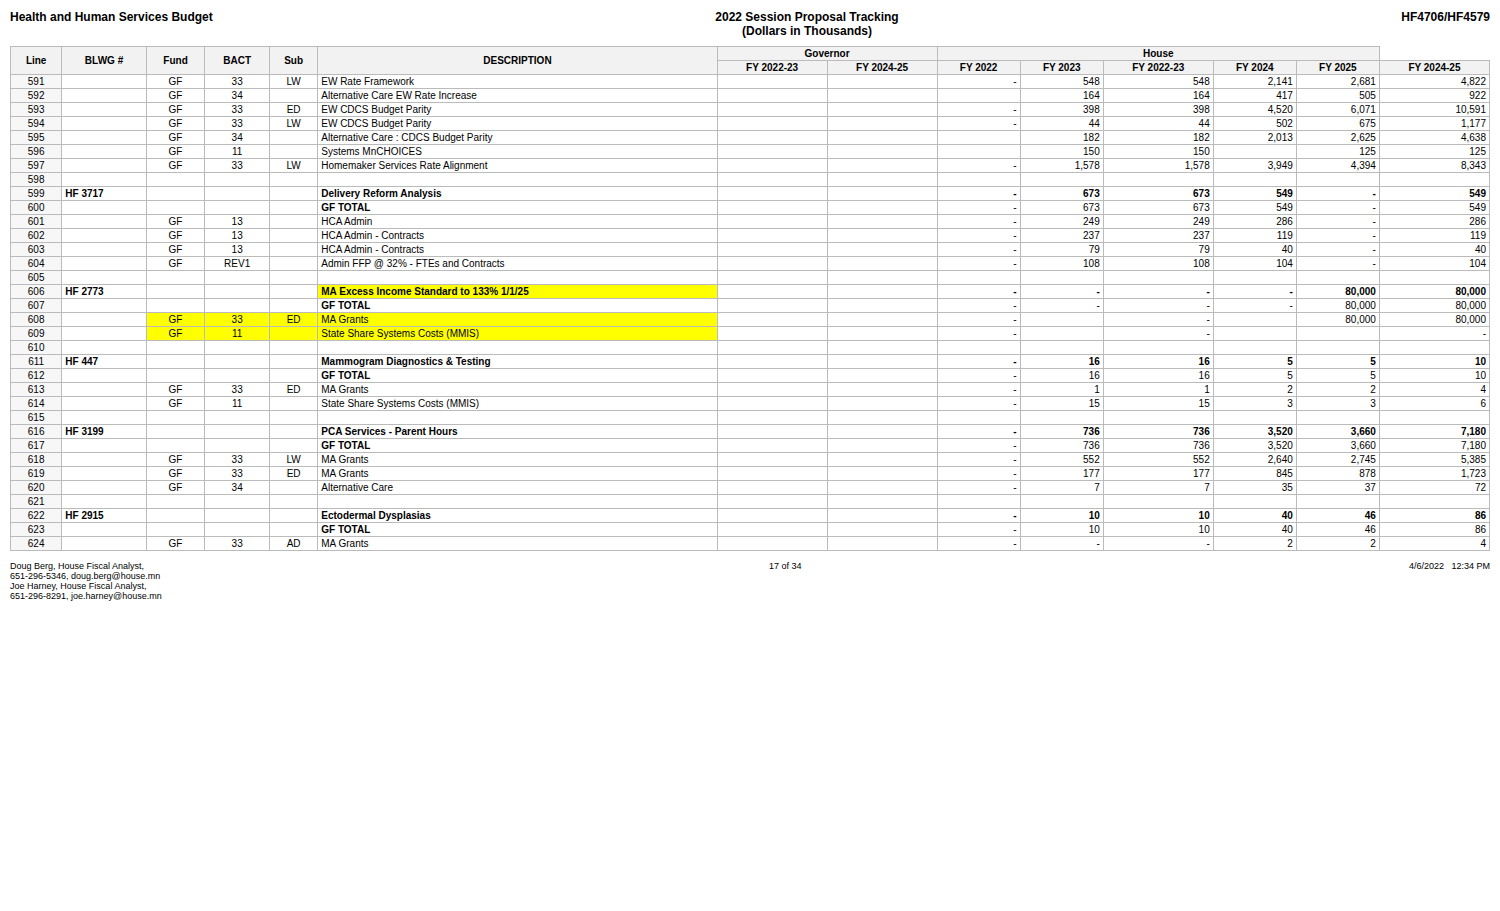Health and Human Services Budget
2022 Session Proposal Tracking
(Dollars in Thousands)
HF4706/HF4579
| Line | BLWG # | Fund | BACT | Sub | DESCRIPTION | Governor | House |
| --- | --- | --- | --- | --- | --- | --- | --- |
| FY 2022-23 | FY 2024-25 | FY 2022 | FY 2023 | FY 2022-23 | FY 2024 | FY 2025 | FY 2024-25 |
| 591 | | GF | 33 | LW | EW Rate Framework | | | - | 548 | 548 | 2,141 | 2,681 | 4,822 |
| 592 | | GF | 34 | | Alternative Care EW Rate Increase | | | | 164 | 164 | 417 | 505 | 922 |
| 593 | | GF | 33 | ED | EW CDCS Budget Parity | | | - | 398 | 398 | 4,520 | 6,071 | 10,591 |
| 594 | | GF | 33 | LW | EW CDCS Budget Parity | | | - | 44 | 44 | 502 | 675 | 1,177 |
| 595 | | GF | 34 | | Alternative Care : CDCS Budget Parity | | | | 182 | 182 | 2,013 | 2,625 | 4,638 |
| 596 | | GF | 11 | | Systems MnCHOICES | | | | 150 | 150 | | 125 | 125 |
| 597 | | GF | 33 | LW | Homemaker Services Rate Alignment | | | - | 1,578 | 1,578 | 3,949 | 4,394 | 8,343 |
| 598 | | | | | | | | | | | | | |
| 599 | HF 3717 | | | | Delivery Reform Analysis | | | - | 673 | 673 | 549 | - | 549 |
| 600 | | | | | GF TOTAL | | | - | 673 | 673 | 549 | - | 549 |
| 601 | | GF | 13 | | HCA Admin | | | - | 249 | 249 | 286 | - | 286 |
| 602 | | GF | 13 | | HCA Admin - Contracts | | | - | 237 | 237 | 119 | - | 119 |
| 603 | | GF | 13 | | HCA Admin - Contracts | | | - | 79 | 79 | 40 | - | 40 |
| 604 | | GF | REV1 | | Admin FFP @ 32% - FTEs and Contracts | | | - | 108 | 108 | 104 | - | 104 |
| 605 | | | | | | | | | | | | | |
| 606 | HF 2773 | | | | MA Excess Income Standard to 133% 1/1/25 | | | - | - | - | - | 80,000 | 80,000 |
| 607 | | | | | GF TOTAL | | | - | - | - | - | 80,000 | 80,000 |
| 608 | | GF | 33 | ED | MA Grants | | | - | | - | | 80,000 | 80,000 |
| 609 | | GF | 11 | | State Share Systems Costs (MMIS) | | | - | | - | | | - |
| 610 | | | | | | | | | | | | | |
| 611 | HF 447 | | | | Mammogram Diagnostics & Testing | | | - | 16 | 16 | 5 | 5 | 10 |
| 612 | | | | | GF TOTAL | | | - | 16 | 16 | 5 | 5 | 10 |
| 613 | | GF | 33 | ED | MA Grants | | | - | 1 | 1 | 2 | 2 | 4 |
| 614 | | GF | 11 | | State Share Systems Costs (MMIS) | | | - | 15 | 15 | 3 | 3 | 6 |
| 615 | | | | | | | | | | | | | |
| 616 | HF 3199 | | | | PCA Services - Parent Hours | | | - | 736 | 736 | 3,520 | 3,660 | 7,180 |
| 617 | | | | | GF TOTAL | | | - | 736 | 736 | 3,520 | 3,660 | 7,180 |
| 618 | | GF | 33 | LW | MA Grants | | | - | 552 | 552 | 2,640 | 2,745 | 5,385 |
| 619 | | GF | 33 | ED | MA Grants | | | - | 177 | 177 | 845 | 878 | 1,723 |
| 620 | | GF | 34 | | Alternative Care | | | - | 7 | 7 | 35 | 37 | 72 |
| 621 | | | | | | | | | | | | | |
| 622 | HF 2915 | | | | Ectodermal Dysplasias | | | - | 10 | 10 | 40 | 46 | 86 |
| 623 | | | | | GF TOTAL | | | - | 10 | 10 | 40 | 46 | 86 |
| 624 | | GF | 33 | AD | MA Grants | | | - | - | - | 2 | 2 | 4 |
Doug Berg, House Fiscal Analyst,
651-296-5346, doug.berg@house.mn
Joe Harney, House Fiscal Analyst,
651-296-8291, joe.harney@house.mn
17 of 34
4/6/2022 12:34 PM